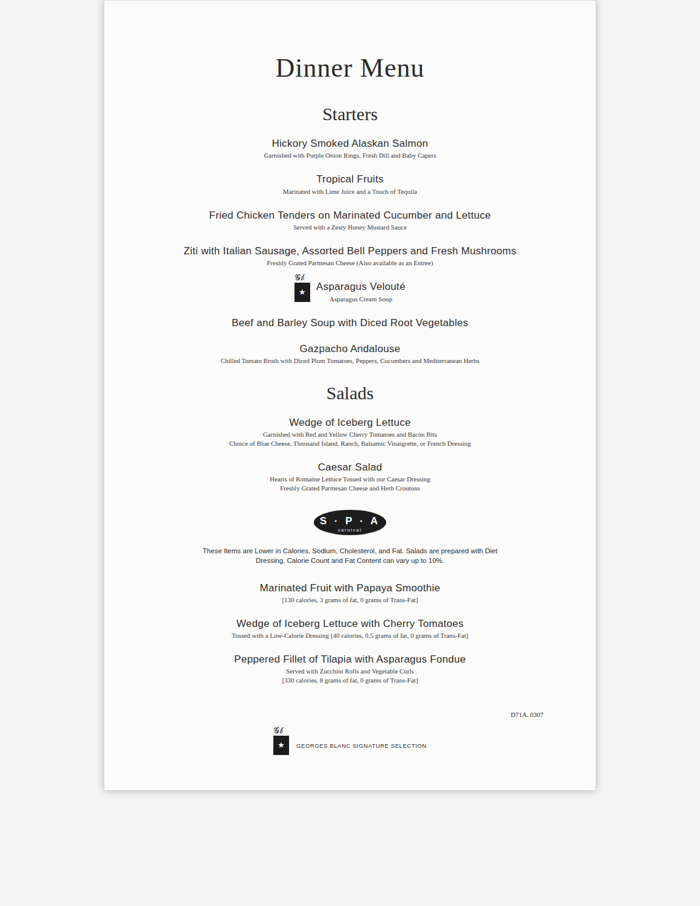Dinner Menu
Starters
Hickory Smoked Alaskan Salmon
Garnished with Purple Onion Rings, Fresh Dill and Baby Capers
Tropical Fruits
Marinated with Lime Juice and a Touch of Tequila
Fried Chicken Tenders on Marinated Cucumber and Lettuce
Served with a Zesty Honey Mustard Sauce
Ziti with Italian Sausage, Assorted Bell Peppers and Fresh Mushrooms
Freshly Grated Parmesan Cheese (Also available as an Entree)
★ Asparagus Velouté
Asparagus Cream Soup
Beef and Barley Soup with Diced Root Vegetables
Gazpacho Andalouse
Chilled Tomato Broth with Diced Plum Tomatoes, Peppers, Cucumbers and Mediterranean Herbs
Salads
Wedge of Iceberg Lettuce
Garnished with Red and Yellow Cherry Tomatoes and Bacon Bits
Choice of Blue Cheese, Thousand Island, Ranch, Balsamic Vinaigrette, or French Dressing
Caesar Salad
Hearts of Romaine Lettuce Tossed with our Caesar Dressing
Freshly Grated Parmesan Cheese and Herb Croutons
S · P · A
carnival
These Items are Lower in Calories, Sodium, Cholesterol, and Fat. Salads are prepared with Diet Dressing. Calorie Count and Fat Content can vary up to 10%.
Marinated Fruit with Papaya Smoothie
[130 calories, 3 grams of fat, 0 grams of Trans-Fat]
Wedge of Iceberg Lettuce with Cherry Tomatoes
Tossed with a Low-Calorie Dressing [40 calories, 0.5 grams of fat, 0 grams of Trans-Fat]
Peppered Fillet of Tilapia with Asparagus Fondue
Served with Zucchini Rolls and Vegetable Curls
[330 calories, 8 grams of fat, 0 grams of Trans-Fat]
D71A. 0307
★ Georges Blanc Signature Selection